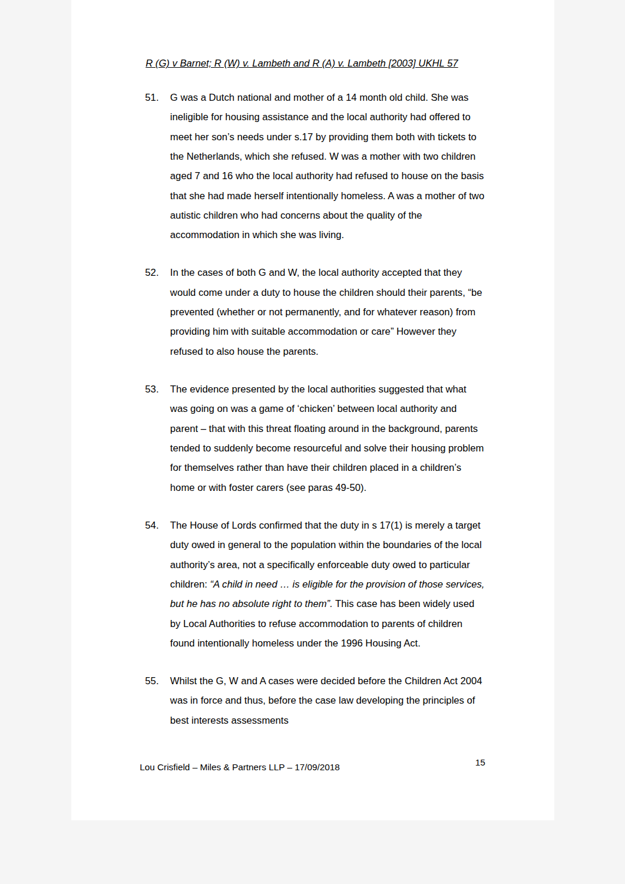R (G) v Barnet; R (W) v. Lambeth and R (A) v. Lambeth [2003] UKHL 57
G was a Dutch national and mother of a 14 month old child. She was ineligible for housing assistance and the local authority had offered to meet her son’s needs under s.17 by providing them both with tickets to the Netherlands, which she refused. W was a mother with two children aged 7 and 16 who the local authority had refused to house on the basis that she had made herself intentionally homeless. A was a mother of two autistic children who had concerns about the quality of the accommodation in which she was living.
In the cases of both G and W, the local authority accepted that they would come under a duty to house the children should their parents, “be prevented (whether or not permanently, and for whatever reason) from providing him with suitable accommodation or care” However they refused to also house the parents.
The evidence presented by the local authorities suggested that what was going on was a game of ‘chicken’ between local authority and parent – that with this threat floating around in the background, parents tended to suddenly become resourceful and solve their housing problem for themselves rather than have their children placed in a children’s home or with foster carers (see paras 49-50).
The House of Lords confirmed that the duty in s 17(1) is merely a target duty owed in general to the population within the boundaries of the local authority’s area, not a specifically enforceable duty owed to particular children: “A child in need … is eligible for the provision of those services, but he has no absolute right to them”. This case has been widely used by Local Authorities to refuse accommodation to parents of children found intentionally homeless under the 1996 Housing Act.
Whilst the G, W and A cases were decided before the Children Act 2004 was in force and thus, before the case law developing the principles of best interests assessments
Lou Crisfield – Miles & Partners LLP – 17/09/2018 15